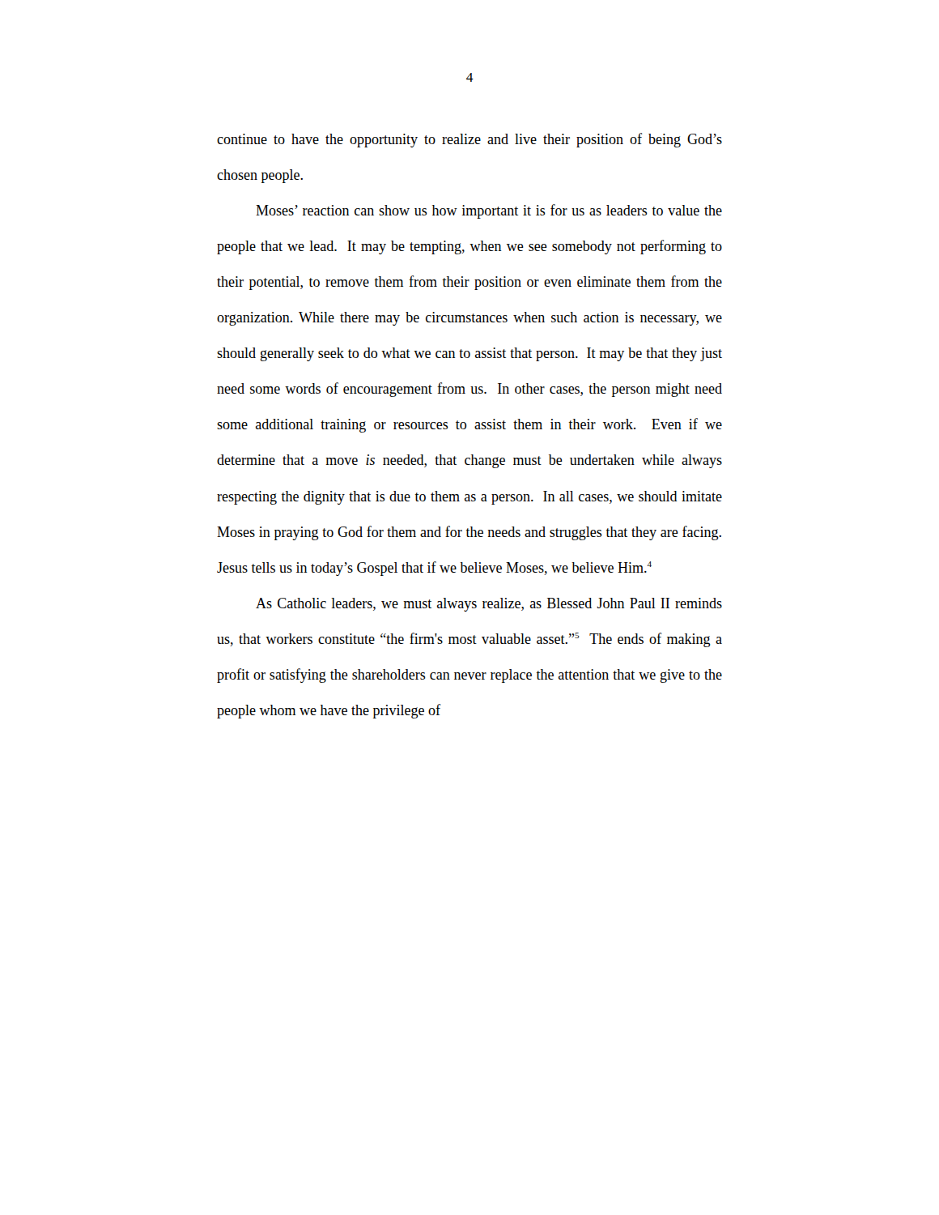4
continue to have the opportunity to realize and live their position of being God’s chosen people.
Moses’ reaction can show us how important it is for us as leaders to value the people that we lead. It may be tempting, when we see somebody not performing to their potential, to remove them from their position or even eliminate them from the organization. While there may be circumstances when such action is necessary, we should generally seek to do what we can to assist that person. It may be that they just need some words of encouragement from us. In other cases, the person might need some additional training or resources to assist them in their work. Even if we determine that a move is needed, that change must be undertaken while always respecting the dignity that is due to them as a person. In all cases, we should imitate Moses in praying to God for them and for the needs and struggles that they are facing. Jesus tells us in today’s Gospel that if we believe Moses, we believe Him.4
As Catholic leaders, we must always realize, as Blessed John Paul II reminds us, that workers constitute “the firm's most valuable asset.”5 The ends of making a profit or satisfying the shareholders can never replace the attention that we give to the people whom we have the privilege of